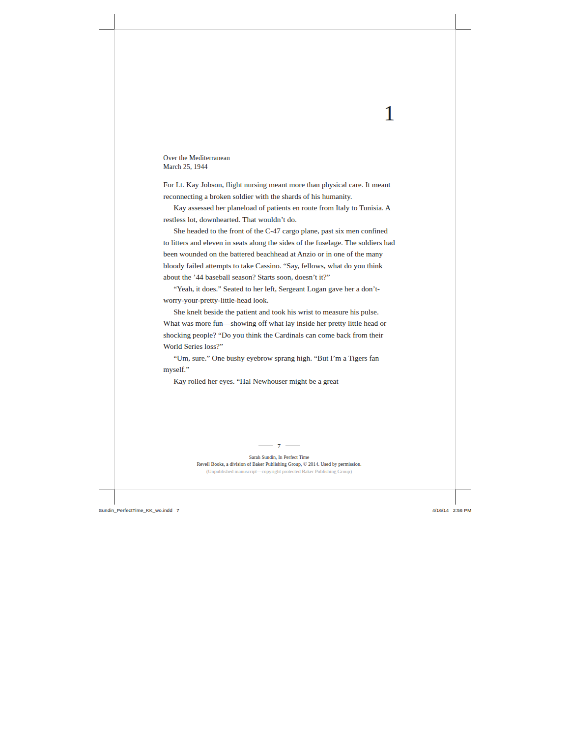1
Over the Mediterranean March 25, 1944
For Lt. Kay Jobson, flight nursing meant more than physical care. It meant reconnecting a broken soldier with the shards of his humanity.
Kay assessed her planeload of patients en route from Italy to Tunisia. A restless lot, downhearted. That wouldn’t do.
She headed to the front of the C-47 cargo plane, past six men confined to litters and eleven in seats along the sides of the fuselage. The soldiers had been wounded on the battered beachhead at Anzio or in one of the many bloody failed attempts to take Cassino. “Say, fellows, what do you think about the ’44 baseball season? Starts soon, doesn’t it?”
“Yeah, it does.” Seated to her left, Sergeant Logan gave her a don’t-worry-your-pretty-little-head look.
She knelt beside the patient and took his wrist to measure his pulse. What was more fun—showing off what lay inside her pretty little head or shocking people? “Do you think the Cardinals can come back from their World Series loss?”
“Um, sure.” One bushy eyebrow sprang high. “But I’m a Tigers fan myself.”
Kay rolled her eyes. “Hal Newhouser might be a great
7
Sarah Sundin, In Perfect Time
Revell Books, a division of Baker Publishing Group, © 2014. Used by permission.
(Unpublished manuscript—copyright protected Baker Publishing Group)
Sundin_PerfectTime_KK_wo.indd 7 4/16/14 2:56 PM